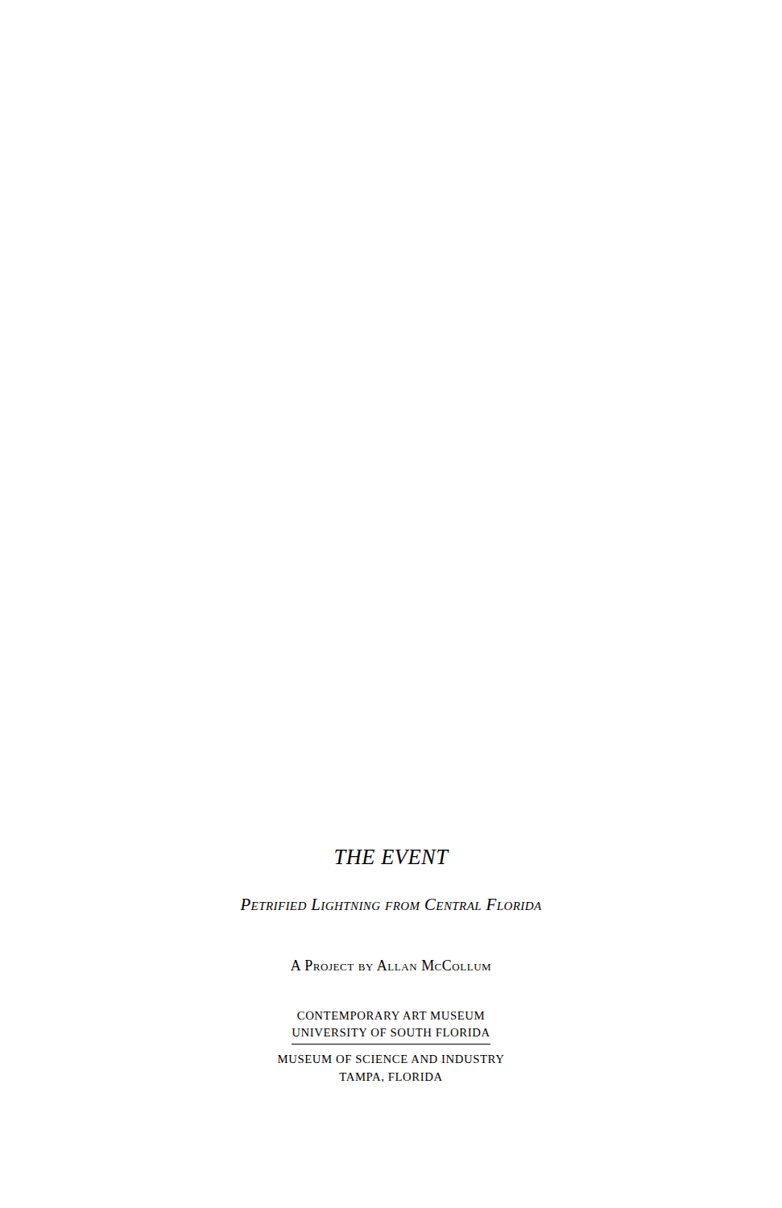THE EVENT
Petrified Lightning from Central Florida
A Project by Allan McCollum
CONTEMPORARY ART MUSEUM
UNIVERSITY OF SOUTH FLORIDA MUSEUM OF SCIENCE AND INDUSTRY
TAMPA, FLORIDA